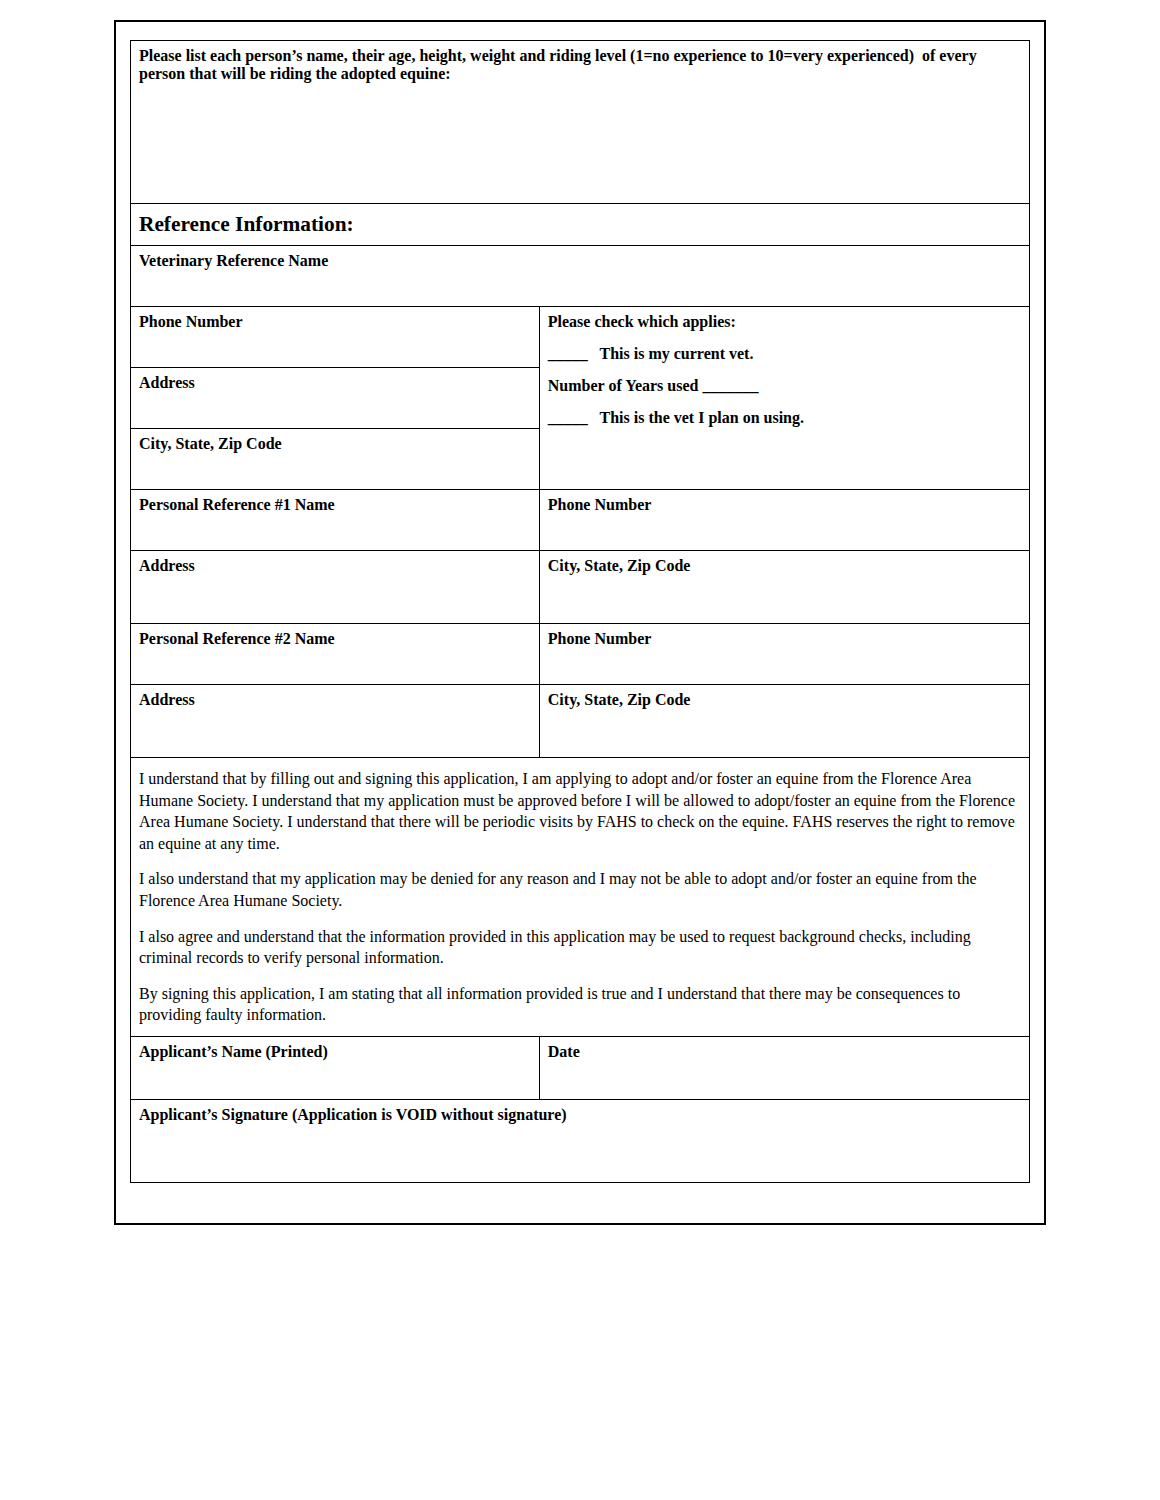| Please list each person’s name, their age, height, weight and riding level (1=no experience to 10=very experienced) of every person that will be riding the adopted equine: |
| Reference Information: |
| Veterinary Reference Name |
| Phone Number | Please check which applies: _____ This is my current vet. Number of Years used _______ _____ This is the vet I plan on using. |
| Address |
| City, State, Zip Code |
| Personal Reference #1 Name | Phone Number |
| Address | City, State, Zip Code |
| Personal Reference #2 Name | Phone Number |
| Address | City, State, Zip Code |
| I understand that by filling out and signing this application, I am applying to adopt and/or foster an equine from the Florence Area Humane Society. I understand that my application must be approved before I will be allowed to adopt/foster an equine from the Florence Area Humane Society. I understand that there will be periodic visits by FAHS to check on the equine. FAHS reserves the right to remove an equine at any time. I also understand that my application may be denied for any reason and I may not be able to adopt and/or foster an equine from the Florence Area Humane Society. I also agree and understand that the information provided in this application may be used to request background checks, including criminal records to verify personal information. By signing this application, I am stating that all information provided is true and I understand that there may be consequences to providing faulty information. |
| Applicant’s Name (Printed) | Date |
| Applicant’s Signature (Application is VOID without signature) |